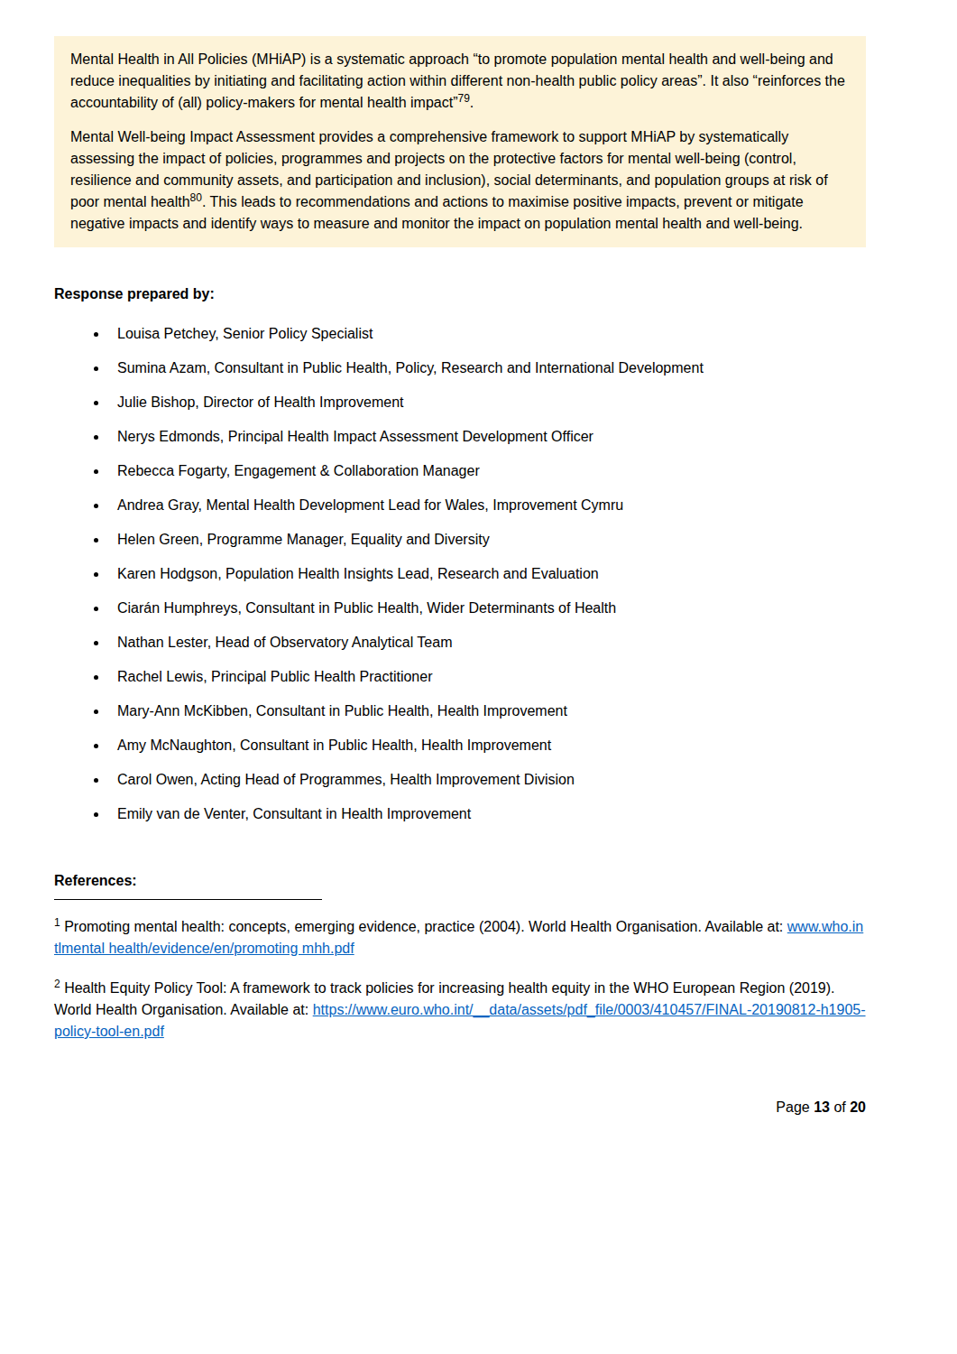Mental Health in All Policies (MHiAP) is a systematic approach “to promote population mental health and well-being and reduce inequalities by initiating and facilitating action within different non-health public policy areas”. It also “reinforces the accountability of (all) policy-makers for mental health impact”79.
Mental Well-being Impact Assessment provides a comprehensive framework to support MHiAP by systematically assessing the impact of policies, programmes and projects on the protective factors for mental well-being (control, resilience and community assets, and participation and inclusion), social determinants, and population groups at risk of poor mental health80. This leads to recommendations and actions to maximise positive impacts, prevent or mitigate negative impacts and identify ways to measure and monitor the impact on population mental health and well-being.
Response prepared by:
Louisa Petchey, Senior Policy Specialist
Sumina Azam, Consultant in Public Health, Policy, Research and International Development
Julie Bishop, Director of Health Improvement
Nerys Edmonds, Principal Health Impact Assessment Development Officer
Rebecca Fogarty, Engagement & Collaboration Manager
Andrea Gray, Mental Health Development Lead for Wales, Improvement Cymru
Helen Green, Programme Manager, Equality and Diversity
Karen Hodgson, Population Health Insights Lead, Research and Evaluation
Ciarán Humphreys, Consultant in Public Health, Wider Determinants of Health
Nathan Lester, Head of Observatory Analytical Team
Rachel Lewis, Principal Public Health Practitioner
Mary-Ann McKibben, Consultant in Public Health, Health Improvement
Amy McNaughton, Consultant in Public Health, Health Improvement
Carol Owen, Acting Head of Programmes, Health Improvement Division
Emily van de Venter, Consultant in Health Improvement
References:
1 Promoting mental health: concepts, emerging evidence, practice (2004). World Health Organisation. Available at: www.who.intlmental health/evidence/en/promoting mhh.pdf
2 Health Equity Policy Tool: A framework to track policies for increasing health equity in the WHO European Region (2019). World Health Organisation. Available at: https://www.euro.who.int/__data/assets/pdf_file/0003/410457/FINAL-20190812-h1905-policy-tool-en.pdf
Page 13 of 20